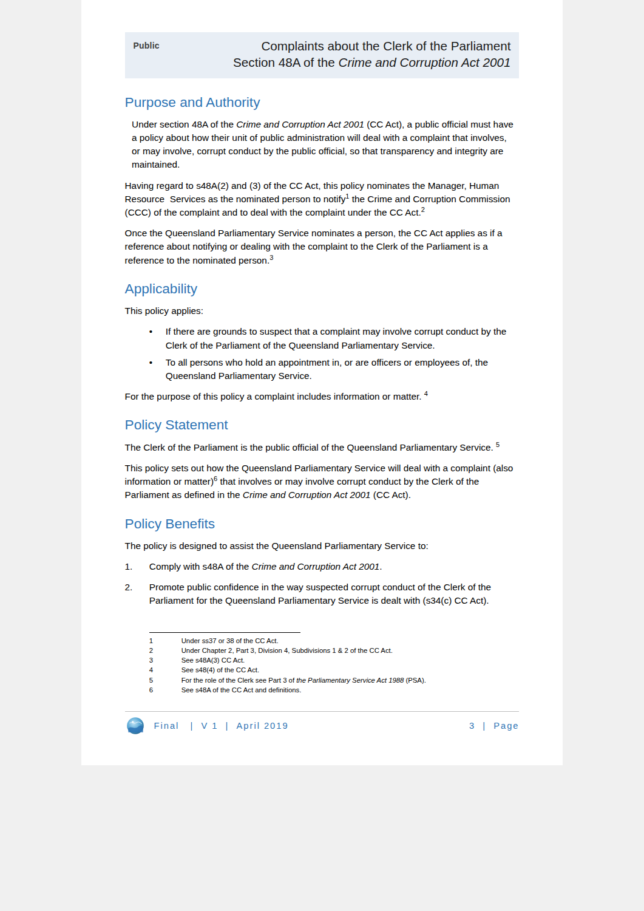Public
Complaints about the Clerk of the Parliament
Section 48A of the Crime and Corruption Act 2001
Purpose and Authority
Under section 48A of the Crime and Corruption Act 2001 (CC Act), a public official must have a policy about how their unit of public administration will deal with a complaint that involves, or may involve, corrupt conduct by the public official, so that transparency and integrity are maintained.
Having regard to s48A(2) and (3) of the CC Act, this policy nominates the Manager, Human Resource Services as the nominated person to notify1 the Crime and Corruption Commission (CCC) of the complaint and to deal with the complaint under the CC Act.2
Once the Queensland Parliamentary Service nominates a person, the CC Act applies as if a reference about notifying or dealing with the complaint to the Clerk of the Parliament is a reference to the nominated person.3
Applicability
This policy applies:
If there are grounds to suspect that a complaint may involve corrupt conduct by the Clerk of the Parliament of the Queensland Parliamentary Service.
To all persons who hold an appointment in, or are officers or employees of, the Queensland Parliamentary Service.
For the purpose of this policy a complaint includes information or matter. 4
Policy Statement
The Clerk of the Parliament is the public official of the Queensland Parliamentary Service. 5
This policy sets out how the Queensland Parliamentary Service will deal with a complaint (also information or matter)6 that involves or may involve corrupt conduct by the Clerk of the Parliament as defined in the Crime and Corruption Act 2001 (CC Act).
Policy Benefits
The policy is designed to assist the Queensland Parliamentary Service to:
Comply with s48A of the Crime and Corruption Act 2001.
Promote public confidence in the way suspected corrupt conduct of the Clerk of the Parliament for the Queensland Parliamentary Service is dealt with (s34(c) CC Act).
| 1 | Under ss37 or 38 of the CC Act. |
| 2 | Under Chapter 2, Part 3, Division 4, Subdivisions 1 & 2 of the CC Act. |
| 3 | See s48A(3) CC Act. |
| 4 | See s48(4) of the CC Act. |
| 5 | For the role of the Clerk see Part 3 of the Parliamentary Service Act 1988 (PSA). |
| 6 | See s48A of the CC Act and definitions. |
Final | V 1 | April 2019 3 | Page